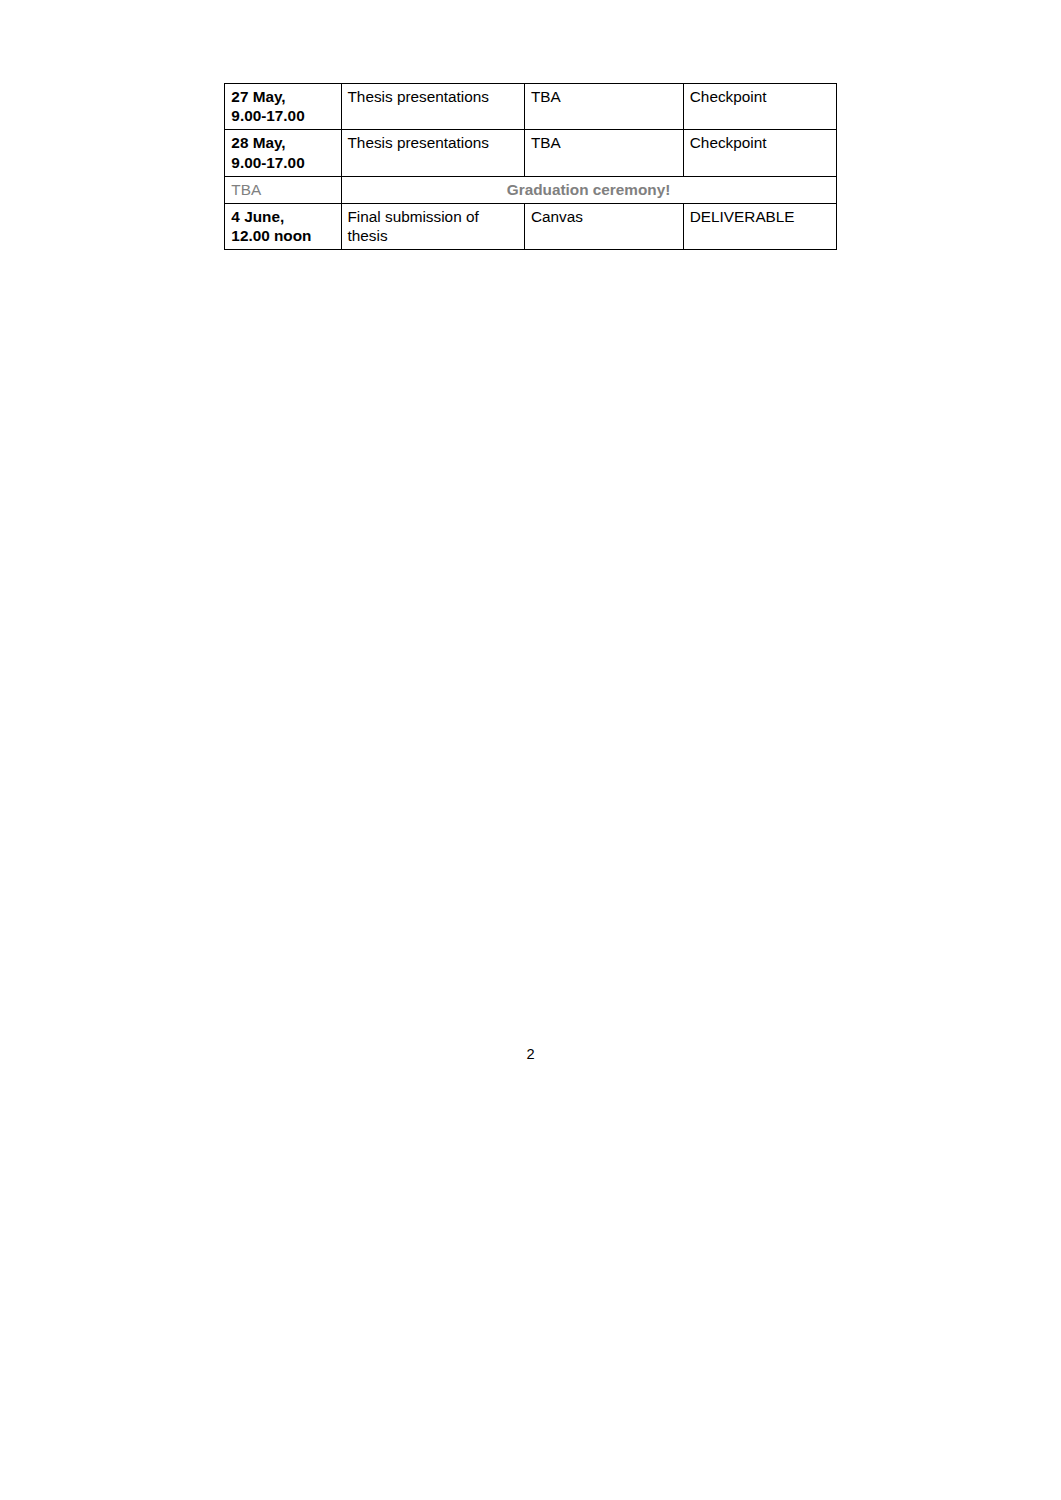| 27 May, 9.00-17.00 | Thesis presentations | TBA | Checkpoint |
| 28 May, 9.00-17.00 | Thesis presentations | TBA | Checkpoint |
| TBA | Graduation ceremony! |
| 4 June, 12.00 noon | Final submission of thesis | Canvas | DELIVERABLE |
2